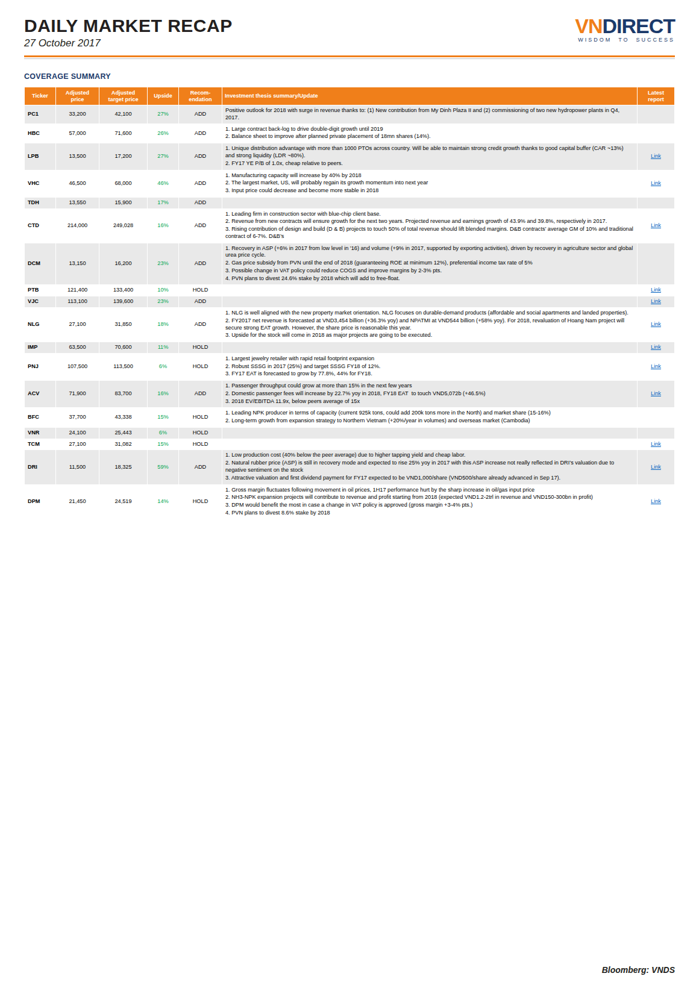DAILY MARKET RECAP
27 October 2017
VNDIRECT
WISDOM TO SUCCESS
COVERAGE SUMMARY
| Ticker | Adjusted price | Adjusted target price | Upside | Recom- endation | Investment thesis summary/Update | Latest report |
| --- | --- | --- | --- | --- | --- | --- |
| PC1 | 33,200 | 42,100 | 27% | ADD | Positive outlook for 2018 with surge in revenue thanks to: (1) New contribution from My Dinh Plaza II and (2) commissioning of two new hydropower plants in Q4, 2017. | |
| HBC | 57,000 | 71,600 | 26% | ADD | 1. Large contract back-log to drive double-digit growth until 2019 2. Balance sheet to improve after planned private placement of 18mn shares (14%). | |
| LPB | 13,500 | 17,200 | 27% | ADD | 1. Unique distribution advantage with more than 1000 PTOs across country. Will be able to maintain strong credit growth thanks to good capital buffer (CAR ~13%) and strong liquidity (LDR ~80%). 2. FY17 YE P/B of 1.0x, cheap relative to peers. | Link |
| VHC | 46,500 | 68,000 | 46% | ADD | 1. Manufacturing capacity will increase by 40% by 2018 2. The largest market, US, will probably regain its growth momentum into next year 3. Input price could decrease and become more stable in 2018 | Link |
| TDH | 13,550 | 15,900 | 17% | ADD | | |
| CTD | 214,000 | 249,028 | 16% | ADD | 1. Leading firm in construction sector with blue-chip client base. 2. Revenue from new contracts will ensure growth for the next two years. Projected revenue and earnings growth of 43.9% and 39.8%, respectively in 2017. 3. Rising contribution of design and build (D & B) projects to touch 50% of total revenue should lift blended margins. D&B contracts’ average GM of 10% and traditional contract of 6-7%. D&B’s | Link |
| DCM | 13,150 | 16,200 | 23% | ADD | 1. Recovery in ASP (+6% in 2017 from low level in '16) and volume (+9% in 2017, supported by exporting activities), driven by recovery in agriculture sector and global urea price cycle. 2. Gas price subsidy from PVN until the end of 2018 (guaranteeing ROE at minimum 12%), preferential income tax rate of 5% 3. Possible change in VAT policy could reduce COGS and improve margins by 2-3% pts. 4. PVN plans to divest 24.6% stake by 2018 which will add to free-float. | |
| PTB | 121,400 | 133,400 | 10% | HOLD | | Link |
| VJC | 113,100 | 139,600 | 23% | ADD | | Link |
| NLG | 27,100 | 31,850 | 18% | ADD | 1. NLG is well aligned with the new property market orientation. NLG focuses on durable-demand products (affordable and social apartments and landed properties). 2. FY2017 net revenue is forecasted at VND3,454 billion (+36.3% yoy) and NPATMI at VND544 billion (+58% yoy). For 2018, revaluation of Hoang Nam project will secure strong EAT growth. However, the share price is reasonable this year. 3. Upside for the stock will come in 2018 as major projects are going to be executed. | Link |
| IMP | 63,500 | 70,600 | 11% | HOLD | | Link |
| PNJ | 107,500 | 113,500 | 6% | HOLD | 1. Largest jewelry retailer with rapid retail footprint expansion 2. Robust SSSG in 2017 (25%) and target SSSG FY18 of 12%. 3. FY17 EAT is forecasted to grow by 77.8%, 44% for FY18. | Link |
| ACV | 71,900 | 83,700 | 16% | ADD | 1. Passenger throughput could grow at more than 15% in the next few years 2. Domestic passenger fees will increase by 22.7% yoy in 2018, FY18 EAT to touch VND5,072b (+46.5%) 3. 2018 EV/EBITDA 11.9x, below peers average of 15x | Link |
| BFC | 37,700 | 43,338 | 15% | HOLD | 1. Leading NPK producer in terms of capacity (current 925k tons, could add 200k tons more in the North) and market share (15-16%) 2. Long-term growth from expansion strategy to Northern Vietnam (+20%/year in volumes) and overseas market (Cambodia) | |
| VNR | 24,100 | 25,443 | 6% | HOLD | | |
| TCM | 27,100 | 31,082 | 15% | HOLD | | Link |
| DRI | 11,500 | 18,325 | 59% | ADD | 1. Low production cost (40% below the peer average) due to higher tapping yield and cheap labor. 2. Natural rubber price (ASP) is still in recovery mode and expected to rise 25% yoy in 2017 with this ASP increase not really reflected in DRI’s valuation due to negative sentiment on the stock 3. Attractive valuation and first dividend payment for FY17 expected to be VND1,000/share (VND500/share already advanced in Sep 17). | Link |
| DPM | 21,450 | 24,519 | 14% | HOLD | 1. Gross margin fluctuates following movement in oil prices, 1H17 performance hurt by the sharp increase in oil/gas input price 2. NH3-NPK expansion projects will contribute to revenue and profit starting from 2018 (expected VND1.2-2trl in revenue and VND150-300bn in profit) 3. DPM would benefit the most in case a change in VAT policy is approved (gross margin +3-4% pts.) 4. PVN plans to divest 8.6% stake by 2018 | Link |
Bloomberg: VNDS